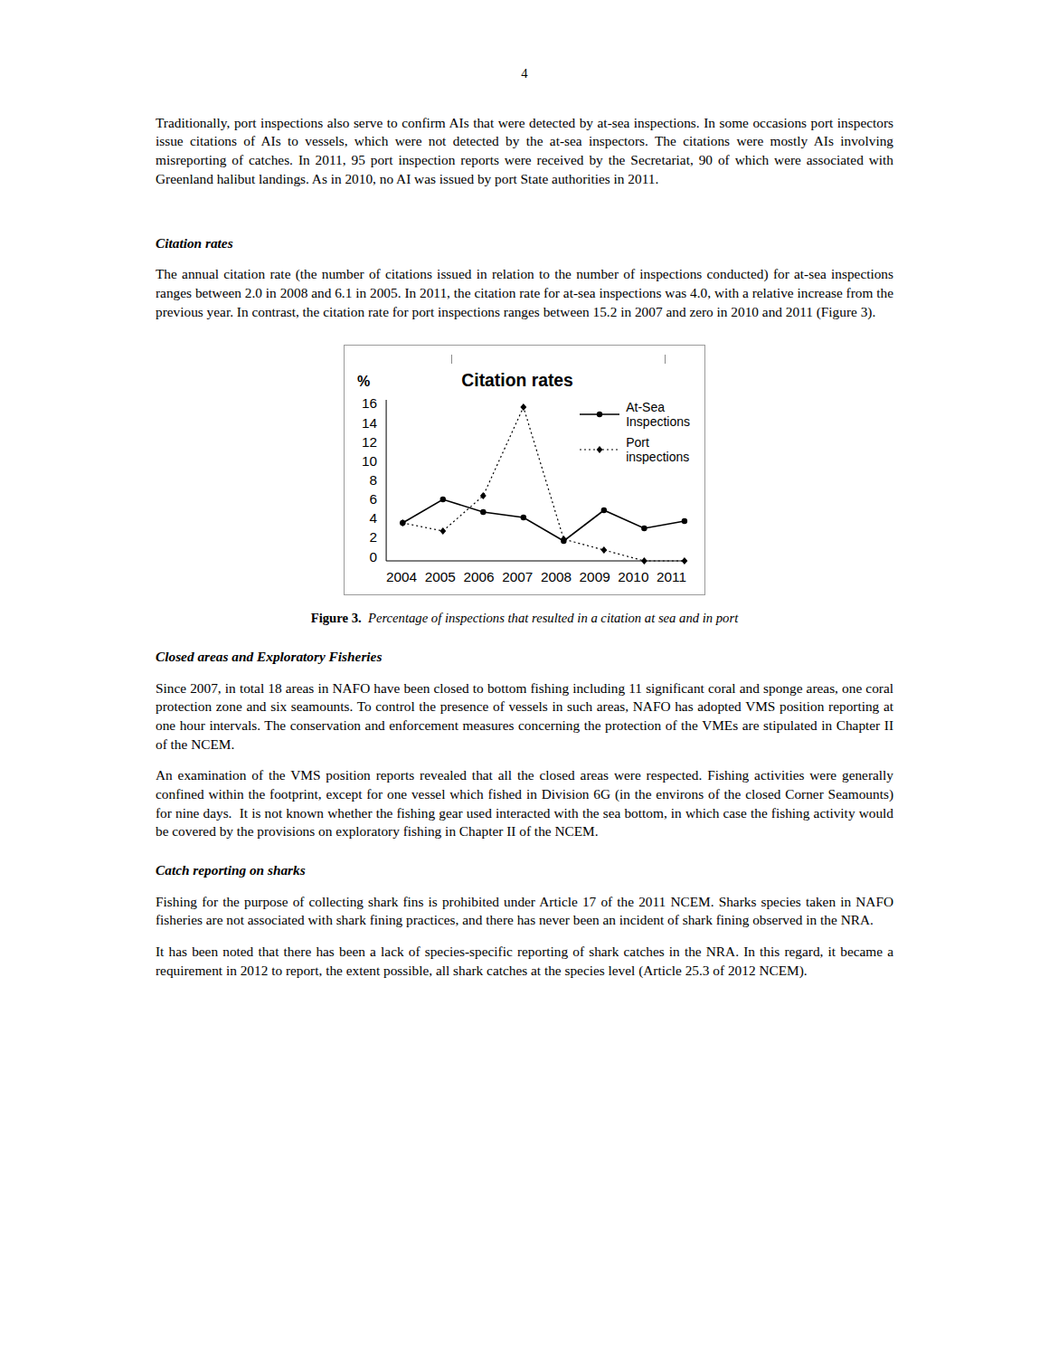4
Traditionally, port inspections also serve to confirm AIs that were detected by at-sea inspections. In some occasions port inspectors issue citations of AIs to vessels, which were not detected by the at-sea inspectors. The citations were mostly AIs involving misreporting of catches. In 2011, 95 port inspection reports were received by the Secretariat, 90 of which were associated with Greenland halibut landings. As in 2010, no AI was issued by port State authorities in 2011.
Citation rates
The annual citation rate (the number of citations issued in relation to the number of inspections conducted) for at-sea inspections ranges between 2.0 in 2008 and 6.1 in 2005. In 2011, the citation rate for at-sea inspections was 4.0, with a relative increase from the previous year. In contrast, the citation rate for port inspections ranges between 15.2 in 2007 and zero in 2010 and 2011 (Figure 3).
% Citation rates
16 14 12 10 8 6 4 2 0
At-Sea
Inspections
Port
inspections
20042005200620072008200920102011
Figure 3. Percentage of inspections that resulted in a citation at sea and in port
Closed areas and Exploratory Fisheries
Since 2007, in total 18 areas in NAFO have been closed to bottom fishing including 11 significant coral and sponge areas, one coral protection zone and six seamounts. To control the presence of vessels in such areas, NAFO has adopted VMS position reporting at one hour intervals. The conservation and enforcement measures concerning the protection of the VMEs are stipulated in Chapter II of the NCEM.
An examination of the VMS position reports revealed that all the closed areas were respected. Fishing activities were generally confined within the footprint, except for one vessel which fished in Division 6G (in the environs of the closed Corner Seamounts) for nine days. It is not known whether the fishing gear used interacted with the sea bottom, in which case the fishing activity would be covered by the provisions on exploratory fishing in Chapter II of the NCEM.
Catch reporting on sharks
Fishing for the purpose of collecting shark fins is prohibited under Article 17 of the 2011 NCEM. Sharks species taken in NAFO fisheries are not associated with shark fining practices, and there has never been an incident of shark fining observed in the NRA.
It has been noted that there has been a lack of species-specific reporting of shark catches in the NRA. In this regard, it became a requirement in 2012 to report, the extent possible, all shark catches at the species level (Article 25.3 of 2012 NCEM).